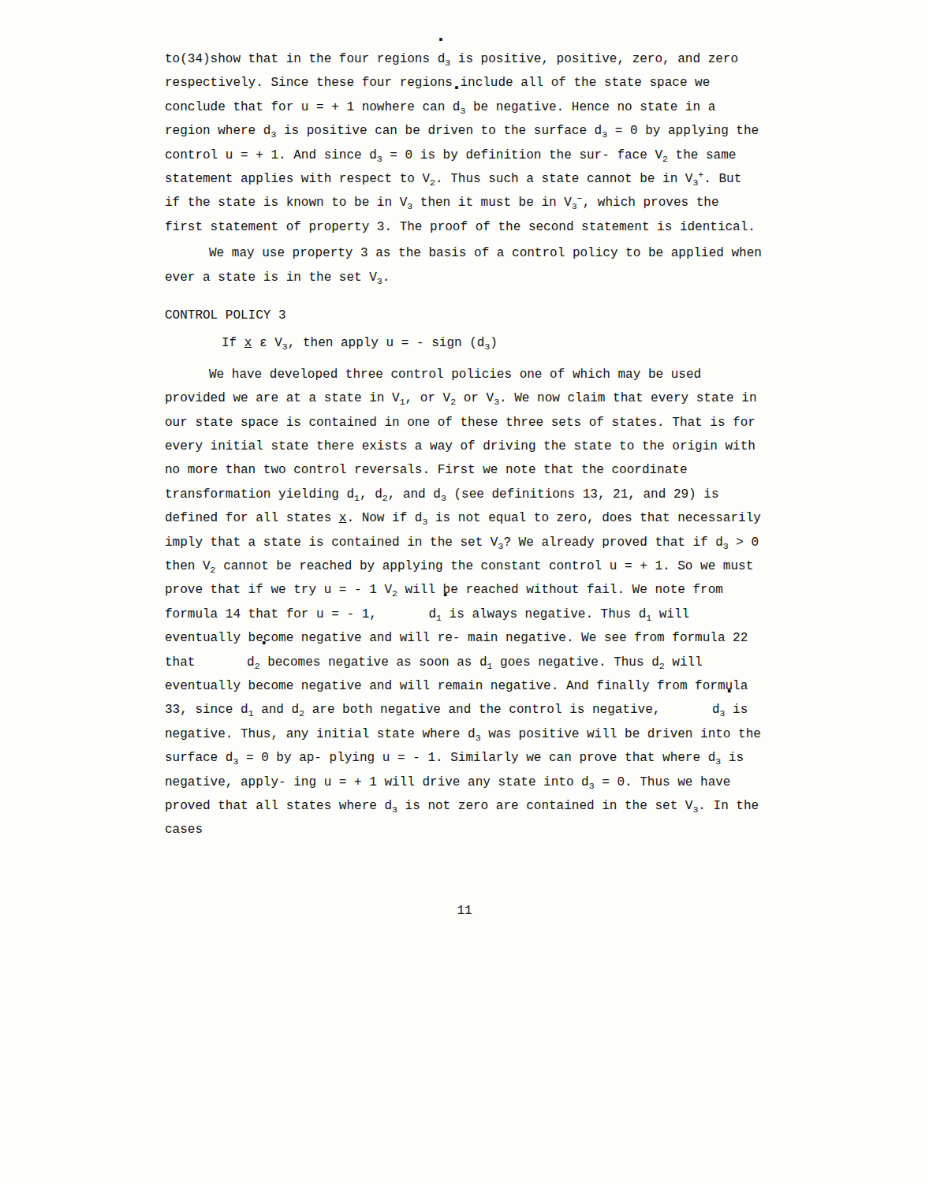to(34)show that in the four regions d3 is positive, positive, zero, and zero respectively. Since these four regions include all of the state space we conclude that for u = + 1 nowhere can d3 be negative. Hence no state in a region where d3 is positive can be driven to the surface d3 = 0 by applying the control u = + 1. And since d3 = 0 is by definition the sur- face V2 the same statement applies with respect to V2. Thus such a state cannot be in V3+. But if the state is known to be in V3 then it must be in V3−, which proves the first statement of property 3. The proof of the second statement is identical.
We may use property 3 as the basis of a control policy to be applied when ever a state is in the set V3.
CONTROL POLICY 3
If x ε V3, then apply u = - sign (d3)
We have developed three control policies one of which may be used provided we are at a state in V1, or V2 or V3. We now claim that every state in our state space is contained in one of these three sets of states. That is for every initial state there exists a way of driving the state to the origin with no more than two control reversals. First we note that the coordinate transformation yielding d1, d2, and d3 (see definitions 13, 21, and 29) is defined for all states x. Now if d3 is not equal to zero, does that necessarily imply that a state is contained in the set V3? We already proved that if d3 > 0 then V2 cannot be reached by applying the constant control u = + 1. So we must prove that if we try u = - 1 V2 will be reached without fail. We note from formula 14 that for u = - 1, d1 is always negative. Thus d1 will eventually become negative and will re- main negative. We see from formula 22 that d2 becomes negative as soon as d1 goes negative. Thus d2 will eventually become negative and will remain negative. And finally from formula 33, since d1 and d2 are both negative and the control is negative, d3 is negative. Thus, any initial state where d3 was positive will be driven into the surface d3 = 0 by ap- plying u = - 1. Similarly we can prove that where d3 is negative, apply- ing u = + 1 will drive any state into d3 = 0. Thus we have proved that all states where d3 is not zero are contained in the set V3. In the cases
11